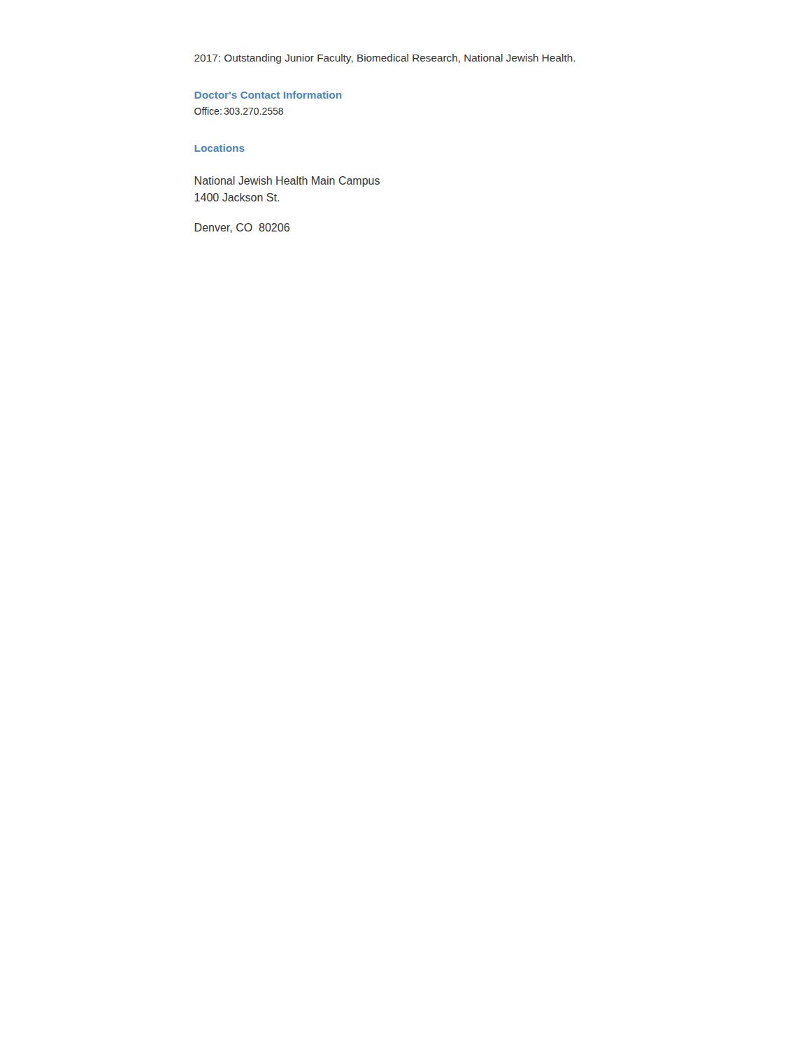2017: Outstanding Junior Faculty, Biomedical Research, National Jewish Health.
Doctor's Contact Information
Office: 303.270.2558
Locations
National Jewish Health Main Campus
1400 Jackson St.
Denver, CO 80206